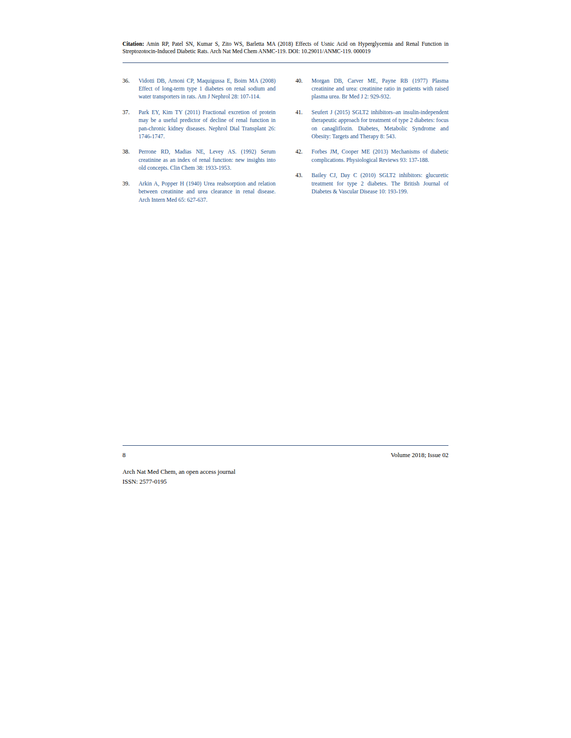Citation: Amin RP, Patel SN, Kumar S, Zito WS, Barletta MA (2018) Effects of Usnic Acid on Hyperglycemia and Renal Function in Streptozotocin-Induced Diabetic Rats. Arch Nat Med Chem ANMC-119. DOI: 10.29011/ANMC-119. 000019
36. Vidotti DB, Arnoni CP, Maquigussa E, Boim MA (2008) Effect of long-term type 1 diabetes on renal sodium and water transporters in rats. Am J Nephrol 28: 107-114.
37. Park EY, Kim TY (2011) Fractional excretion of protein may be a useful predictor of decline of renal function in pan-chronic kidney diseases. Nephrol Dial Transplant 26: 1746-1747.
38. Perrone RD, Madias NE, Levey AS. (1992) Serum creatinine as an index of renal function: new insights into old concepts. Clin Chem 38: 1933-1953.
39. Arkin A, Popper H (1940) Urea reabsorption and relation between creatinine and urea clearance in renal disease. Arch Intern Med 65: 627-637.
40. Morgan DB, Carver ME, Payne RB (1977) Plasma creatinine and urea: creatinine ratio in patients with raised plasma urea. Br Med J 2: 929-932.
41. Seufert J (2015) SGLT2 inhibitors–an insulin-independent therapeutic approach for treatment of type 2 diabetes: focus on canagliflozin. Diabetes, Metabolic Syndrome and Obesity: Targets and Therapy 8: 543.
42. Forbes JM, Cooper ME (2013) Mechanisms of diabetic complications. Physiological Reviews 93: 137-188.
43. Bailey CJ, Day C (2010) SGLT2 inhibitors: glucuretic treatment for type 2 diabetes. The British Journal of Diabetes & Vascular Disease 10: 193-199.
8
Arch Nat Med Chem, an open access journal
ISSN: 2577-0195
Volume 2018; Issue 02